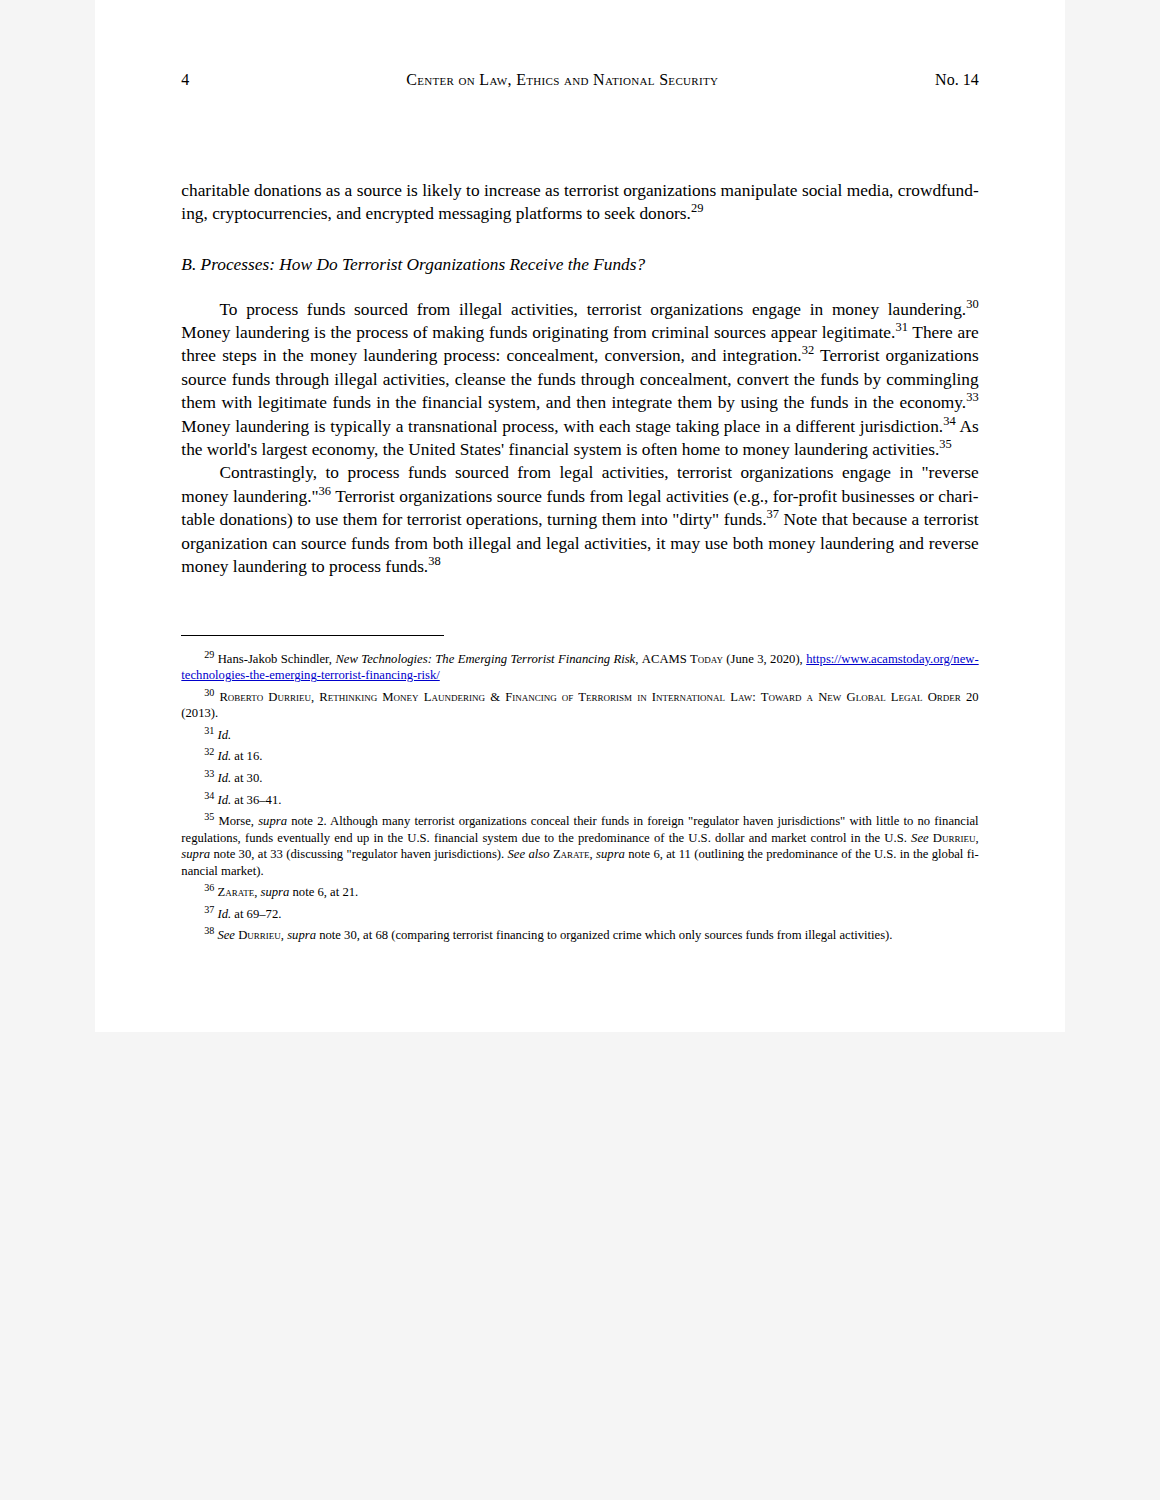4 Center on Law, Ethics and National Security No. 14
charitable donations as a source is likely to increase as terrorist organizations manipulate social media, crowdfunding, cryptocurrencies, and encrypted messaging platforms to seek donors.29
B. Processes: How Do Terrorist Organizations Receive the Funds?
To process funds sourced from illegal activities, terrorist organizations engage in money laundering.30 Money laundering is the process of making funds originating from criminal sources appear legitimate.31 There are three steps in the money laundering process: concealment, conversion, and integration.32 Terrorist organizations source funds through illegal activities, cleanse the funds through concealment, convert the funds by commingling them with legitimate funds in the financial system, and then integrate them by using the funds in the economy.33 Money laundering is typically a transnational process, with each stage taking place in a different jurisdiction.34 As the world's largest economy, the United States' financial system is often home to money laundering activities.35
Contrastingly, to process funds sourced from legal activities, terrorist organizations engage in "reverse money laundering."36 Terrorist organizations source funds from legal activities (e.g., for-profit businesses or charitable donations) to use them for terrorist operations, turning them into "dirty" funds.37 Note that because a terrorist organization can source funds from both illegal and legal activities, it may use both money laundering and reverse money laundering to process funds.38
29 Hans-Jakob Schindler, New Technologies: The Emerging Terrorist Financing Risk, ACAMS Today (June 3, 2020), https://www.acamstoday.org/new-technologies-the-emerging-terrorist-financing-risk/
30 Roberto Durrieu, Rethinking Money Laundering & Financing of Terrorism in International Law: Toward a New Global Legal Order 20 (2013).
31 Id.
32 Id. at 16.
33 Id. at 30.
34 Id. at 36–41.
35 Morse, supra note 2. Although many terrorist organizations conceal their funds in foreign "regulator haven jurisdictions" with little to no financial regulations, funds eventually end up in the U.S. financial system due to the predominance of the U.S. dollar and market control in the U.S. See Durrieu, supra note 30, at 33 (discussing "regulator haven jurisdictions). See also Zarate, supra note 6, at 11 (outlining the predominance of the U.S. in the global financial market).
36 Zarate, supra note 6, at 21.
37 Id. at 69–72.
38 See Durrieu, supra note 30, at 68 (comparing terrorist financing to organized crime which only sources funds from illegal activities).